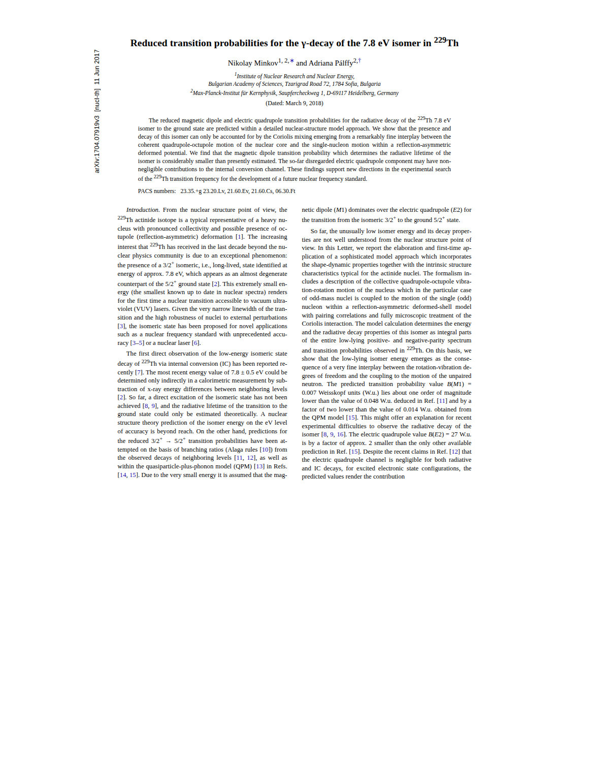arXiv:1704.07919v3 [nucl-th] 11 Jun 2017
Reduced transition probabilities for the γ-decay of the 7.8 eV isomer in 229Th
Nikolay Minkov1, 2,∗ and Adriana Pálffy2,†
1Institute of Nuclear Research and Nuclear Energy,
Bulgarian Academy of Sciences, Tzarigrad Road 72, 1784 Sofia, Bulgaria
2Max-Planck-Institut für Kernphysik, Saupfercheckweg 1, D-69117 Heidelberg, Germany
(Dated: March 9, 2018)
The reduced magnetic dipole and electric quadrupole transition probabilities for the radiative decay of the 229Th 7.8 eV isomer to the ground state are predicted within a detailed nuclear-structure model approach. We show that the presence and decay of this isomer can only be accounted for by the Coriolis mixing emerging from a remarkably fine interplay between the coherent quadrupole-octupole motion of the nuclear core and the single-nucleon motion within a reflection-asymmetric deformed potential. We find that the magnetic dipole transition probability which determines the radiative lifetime of the isomer is considerably smaller than presently estimated. The so-far disregarded electric quadrupole component may have non-negligible contributions to the internal conversion channel. These findings support new directions in the experimental search of the 229Th transition frequency for the development of a future nuclear frequency standard.
PACS numbers: 23.35.+g 23.20.Lv, 21.60.Ev, 21.60.Cs, 06.30.Ft
Introduction. From the nuclear structure point of view, the 229Th actinide isotope is a typical representative of a heavy nucleus with pronounced collectivity and possible presence of octupole (reflection-asymmetric) deformation [1]. The increasing interest that 229Th has received in the last decade beyond the nuclear physics community is due to an exceptional phenomenon: the presence of a 3/2+ isomeric, i.e., long-lived, state identified at energy of approx. 7.8 eV, which appears as an almost degenerate counterpart of the 5/2+ ground state [2]. This extremely small energy (the smallest known up to date in nuclear spectra) renders for the first time a nuclear transition accessible to vacuum ultra-violet (VUV) lasers. Given the very narrow linewidth of the transition and the high robustness of nuclei to external perturbations [3], the isomeric state has been proposed for novel applications such as a nuclear frequency standard with unprecedented accuracy [3–5] or a nuclear laser [6].
The first direct observation of the low-energy isomeric state decay of 229Th via internal conversion (IC) has been reported recently [7]. The most recent energy value of 7.8 ± 0.5 eV could be determined only indirectly in a calorimetric measurement by subtraction of x-ray energy differences between neighboring levels [2]. So far, a direct excitation of the isomeric state has not been achieved [8, 9], and the radiative lifetime of the transition to the ground state could only be estimated theoretically. A nuclear structure theory prediction of the isomer energy on the eV level of accuracy is beyond reach. On the other hand, predictions for the reduced 3/2+ → 5/2+ transition probabilities have been attempted on the basis of branching ratios (Alaga rules [10]) from the observed decays of neighboring levels [11, 12], as well as within the quasiparticle-plus-phonon model (QPM) [13] in Refs. [14, 15]. Due to the very small energy it is assumed that the magnetic dipole (M1) dominates over the electric quadrupole (E2) for the transition from the isomeric 3/2+ to the ground 5/2+ state.
So far, the unusually low isomer energy and its decay properties are not well understood from the nuclear structure point of view. In this Letter, we report the elaboration and first-time application of a sophisticated model approach which incorporates the shape-dynamic properties together with the intrinsic structure characteristics typical for the actinide nuclei. The formalism includes a description of the collective quadrupole-octupole vibration-rotation motion of the nucleus which in the particular case of odd-mass nuclei is coupled to the motion of the single (odd) nucleon within a reflection-asymmetric deformed-shell model with pairing correlations and fully microscopic treatment of the Coriolis interaction. The model calculation determines the energy and the radiative decay properties of this isomer as integral parts of the entire low-lying positive- and negative-parity spectrum and transition probabilities observed in 229Th. On this basis, we show that the low-lying isomer energy emerges as the consequence of a very fine interplay between the rotation-vibration degrees of freedom and the coupling to the motion of the unpaired neutron. The predicted transition probability value B(M1) = 0.007 Weisskopf units (W.u.) lies about one order of magnitude lower than the value of 0.048 W.u. deduced in Ref. [11] and by a factor of two lower than the value of 0.014 W.u. obtained from the QPM model [15]. This might offer an explanation for recent experimental difficulties to observe the radiative decay of the isomer [8, 9, 16]. The electric quadrupole value B(E2) = 27 W.u. is by a factor of approx. 2 smaller than the only other available prediction in Ref. [15]. Despite the recent claims in Ref. [12] that the electric quadrupole channel is negligible for both radiative and IC decays, for excited electronic state configurations, the predicted values render the contribution